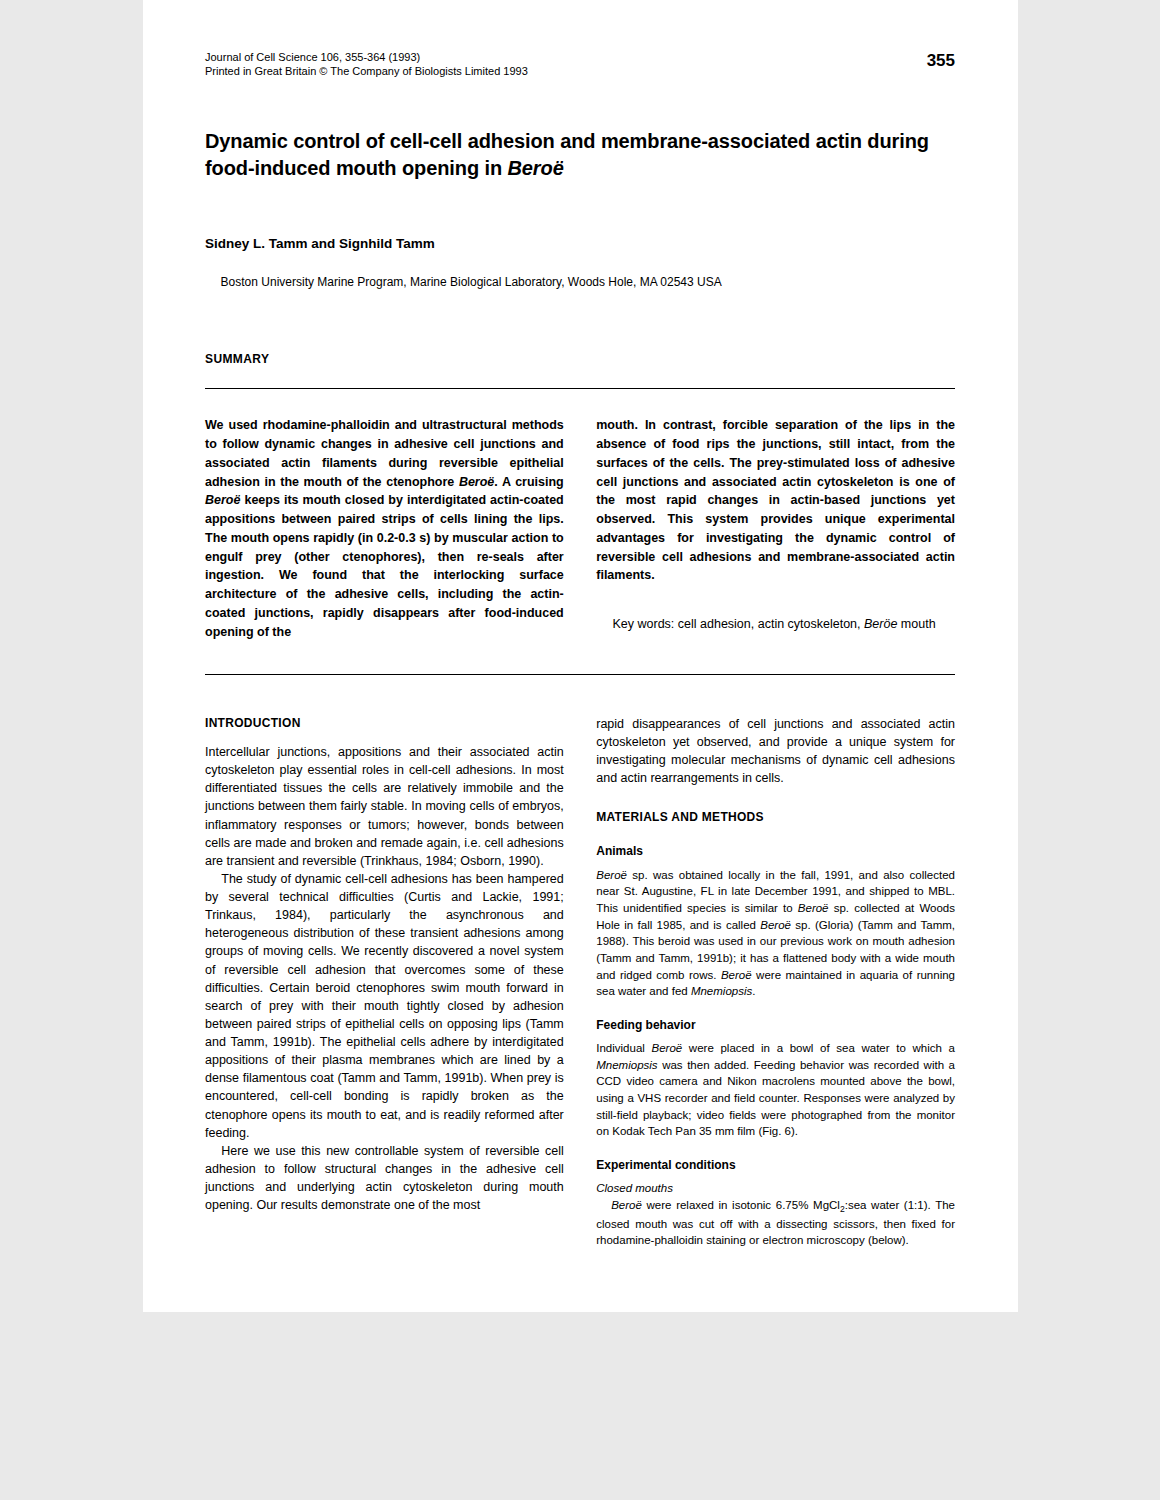Journal of Cell Science 106, 355-364 (1993)
Printed in Great Britain © The Company of Biologists Limited 1993
355
Dynamic control of cell-cell adhesion and membrane-associated actin during food-induced mouth opening in Beroë
Sidney L. Tamm and Signhild Tamm
Boston University Marine Program, Marine Biological Laboratory, Woods Hole, MA 02543 USA
SUMMARY
We used rhodamine-phalloidin and ultrastructural methods to follow dynamic changes in adhesive cell junctions and associated actin filaments during reversible epithelial adhesion in the mouth of the ctenophore Beroë. A cruising Beroë keeps its mouth closed by interdigitated actin-coated appositions between paired strips of cells lining the lips. The mouth opens rapidly (in 0.2-0.3 s) by muscular action to engulf prey (other ctenophores), then re-seals after ingestion. We found that the interlocking surface architecture of the adhesive cells, including the actin-coated junctions, rapidly disappears after food-induced opening of the
mouth. In contrast, forcible separation of the lips in the absence of food rips the junctions, still intact, from the surfaces of the cells. The prey-stimulated loss of adhesive cell junctions and associated actin cytoskeleton is one of the most rapid changes in actin-based junctions yet observed. This system provides unique experimental advantages for investigating the dynamic control of reversible cell adhesions and membrane-associated actin filaments.
Key words: cell adhesion, actin cytoskeleton, Beröe mouth
INTRODUCTION
Intercellular junctions, appositions and their associated actin cytoskeleton play essential roles in cell-cell adhesions. In most differentiated tissues the cells are relatively immobile and the junctions between them fairly stable. In moving cells of embryos, inflammatory responses or tumors; however, bonds between cells are made and broken and remade again, i.e. cell adhesions are transient and reversible (Trinkhaus, 1984; Osborn, 1990).
The study of dynamic cell-cell adhesions has been hampered by several technical difficulties (Curtis and Lackie, 1991; Trinkaus, 1984), particularly the asynchronous and heterogeneous distribution of these transient adhesions among groups of moving cells. We recently discovered a novel system of reversible cell adhesion that overcomes some of these difficulties. Certain beroid ctenophores swim mouth forward in search of prey with their mouth tightly closed by adhesion between paired strips of epithelial cells on opposing lips (Tamm and Tamm, 1991b). The epithelial cells adhere by interdigitated appositions of their plasma membranes which are lined by a dense filamentous coat (Tamm and Tamm, 1991b). When prey is encountered, cell-cell bonding is rapidly broken as the ctenophore opens its mouth to eat, and is readily reformed after feeding.
Here we use this new controllable system of reversible cell adhesion to follow structural changes in the adhesive cell junctions and underlying actin cytoskeleton during mouth opening. Our results demonstrate one of the most
rapid disappearances of cell junctions and associated actin cytoskeleton yet observed, and provide a unique system for investigating molecular mechanisms of dynamic cell adhesions and actin rearrangements in cells.
MATERIALS AND METHODS
Animals
Beroë sp. was obtained locally in the fall, 1991, and also collected near St. Augustine, FL in late December 1991, and shipped to MBL. This unidentified species is similar to Beroë sp. collected at Woods Hole in fall 1985, and is called Beroë sp. (Gloria) (Tamm and Tamm, 1988). This beroid was used in our previous work on mouth adhesion (Tamm and Tamm, 1991b); it has a flattened body with a wide mouth and ridged comb rows. Beroë were maintained in aquaria of running sea water and fed Mnemiopsis.
Feeding behavior
Individual Beroë were placed in a bowl of sea water to which a Mnemiopsis was then added. Feeding behavior was recorded with a CCD video camera and Nikon macrolens mounted above the bowl, using a VHS recorder and field counter. Responses were analyzed by still-field playback; video fields were photographed from the monitor on Kodak Tech Pan 35 mm film (Fig. 6).
Experimental conditions
Closed mouths
Beroë were relaxed in isotonic 6.75% MgCl2:sea water (1:1). The closed mouth was cut off with a dissecting scissors, then fixed for rhodamine-phalloidin staining or electron microscopy (below).